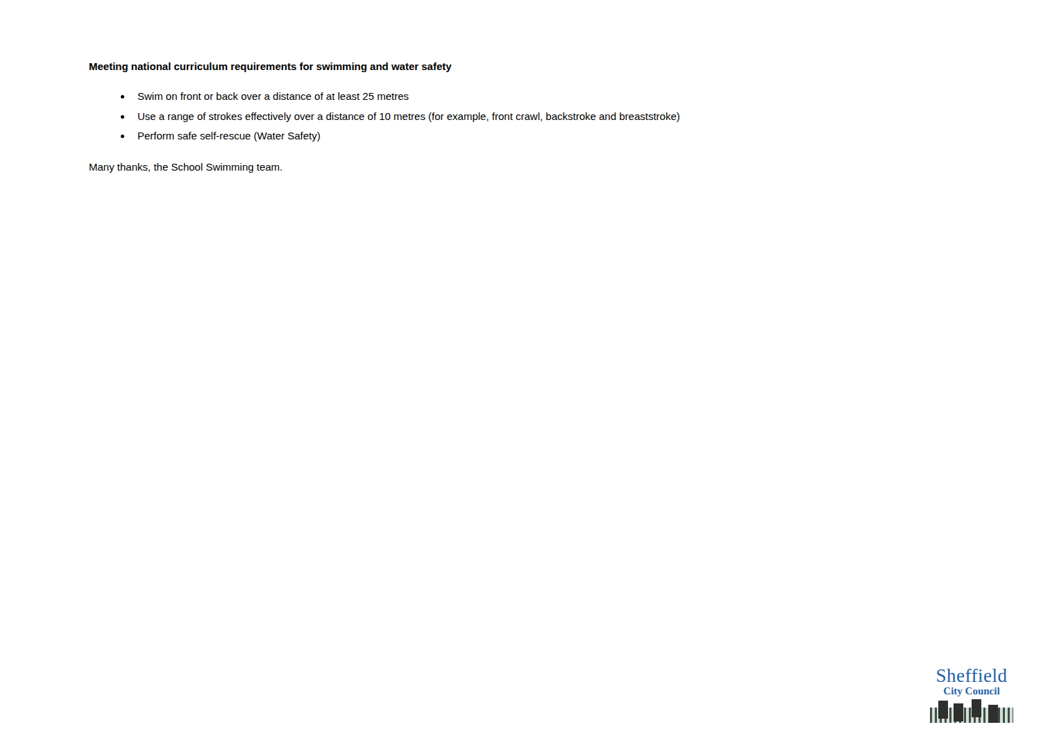Meeting national curriculum requirements for swimming and water safety
Swim on front or back over a distance of at least 25 metres
Use a range of strokes effectively over a distance of 10 metres (for example, front crawl, backstroke and breaststroke)
Perform safe self-rescue (Water Safety)
Many thanks, the School Swimming team.
Sheffield
City Council